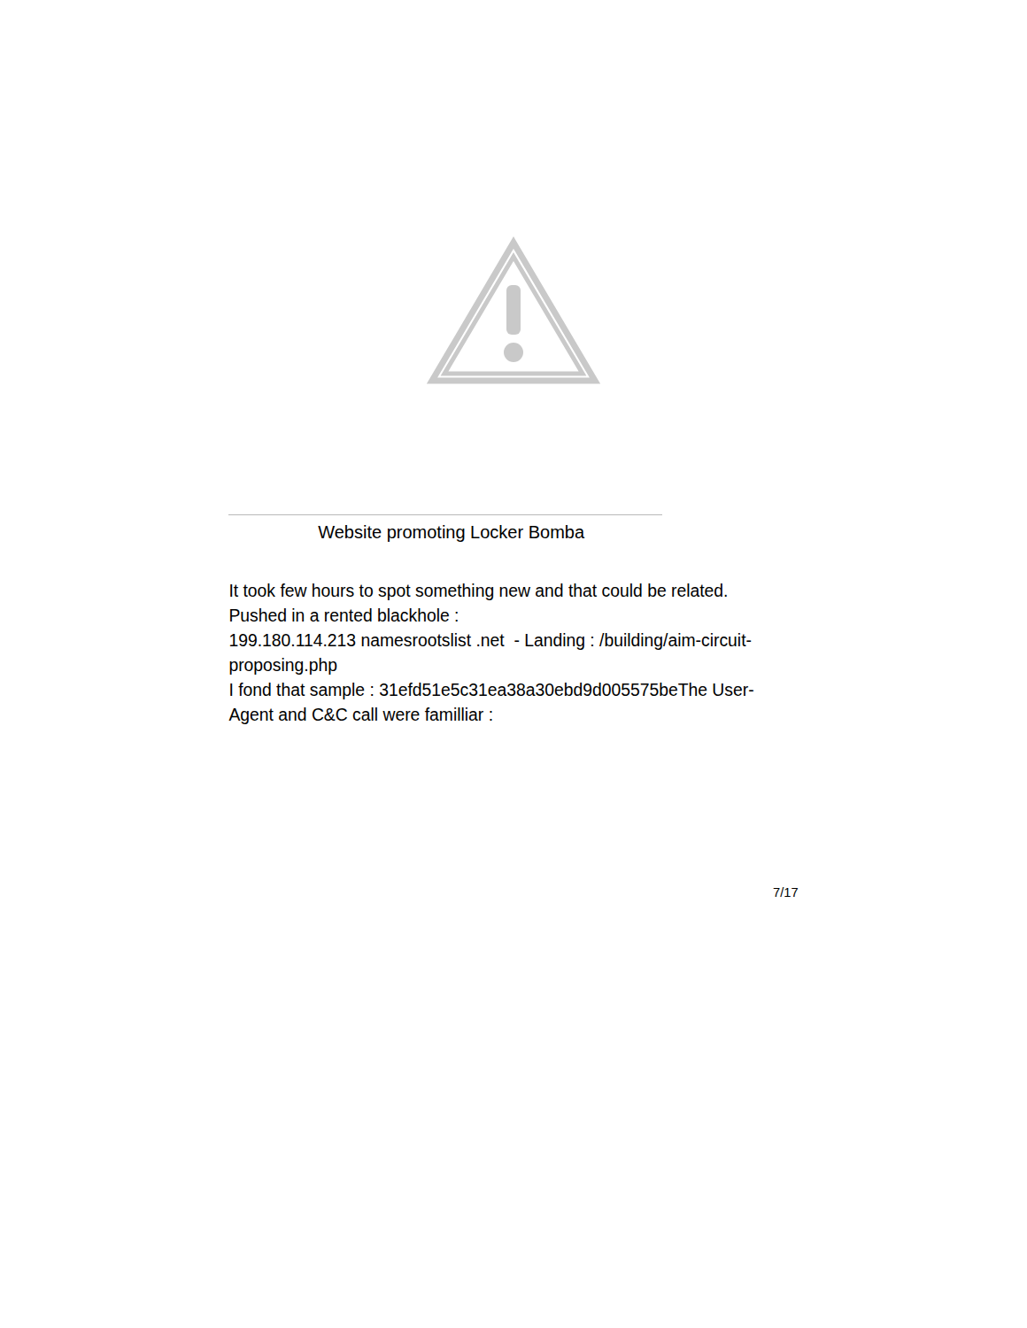Website promoting Locker Bomba
It took few hours to spot something new and that could be related.
Pushed in a rented blackhole :
199.180.114.213 namesrootslist .net - Landing : /building/aim-circuit-proposing.php
I fond that sample : 31efd51e5c31ea38a30ebd9d005575beThe User-Agent and C&C call were familliar :
7/17